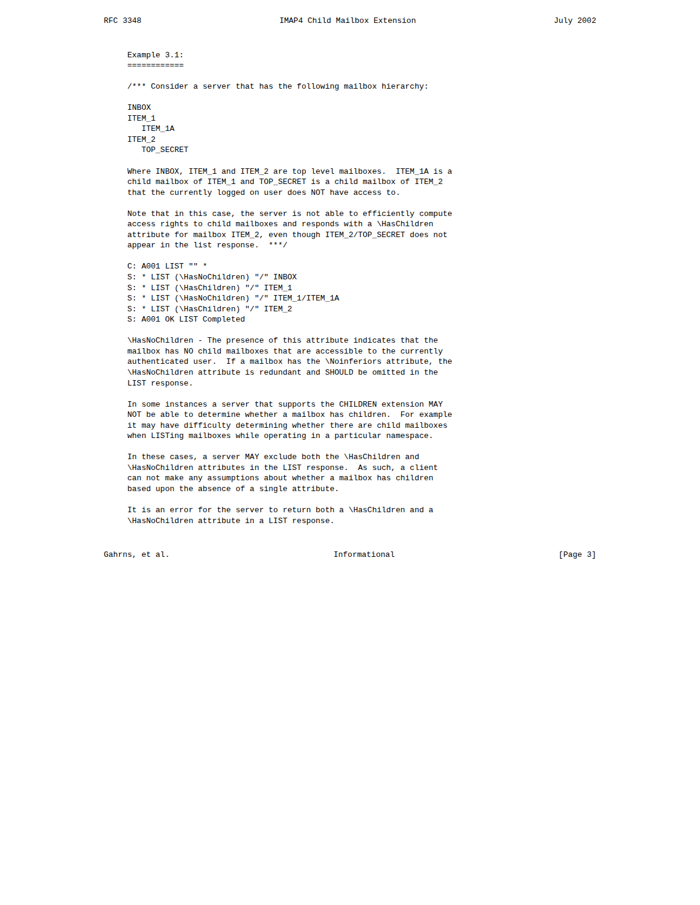RFC 3348 IMAP4 Child Mailbox Extension July 2002
Example 3.1:
============

/*** Consider a server that has the following mailbox hierarchy:

INBOX
ITEM_1
   ITEM_1A
ITEM_2
   TOP_SECRET

Where INBOX, ITEM_1 and ITEM_2 are top level mailboxes.  ITEM_1A is a
child mailbox of ITEM_1 and TOP_SECRET is a child mailbox of ITEM_2
that the currently logged on user does NOT have access to.

Note that in this case, the server is not able to efficiently compute
access rights to child mailboxes and responds with a \HasChildren
attribute for mailbox ITEM_2, even though ITEM_2/TOP_SECRET does not
appear in the list response.  ***/

C: A001 LIST "" *
S: * LIST (\HasNoChildren) "/" INBOX
S: * LIST (\HasChildren) "/" ITEM_1
S: * LIST (\HasNoChildren) "/" ITEM_1/ITEM_1A
S: * LIST (\HasChildren) "/" ITEM_2
S: A001 OK LIST Completed

\HasNoChildren - The presence of this attribute indicates that the
mailbox has NO child mailboxes that are accessible to the currently
authenticated user.  If a mailbox has the \Noinferiors attribute, the
\HasNoChildren attribute is redundant and SHOULD be omitted in the
LIST response.

In some instances a server that supports the CHILDREN extension MAY
NOT be able to determine whether a mailbox has children.  For example
it may have difficulty determining whether there are child mailboxes
when LISTing mailboxes while operating in a particular namespace.

In these cases, a server MAY exclude both the \HasChildren and
\HasNoChildren attributes in the LIST response.  As such, a client
can not make any assumptions about whether a mailbox has children
based upon the absence of a single attribute.

It is an error for the server to return both a \HasChildren and a
\HasNoChildren attribute in a LIST response.
Gahrns, et al. Informational [Page 3]